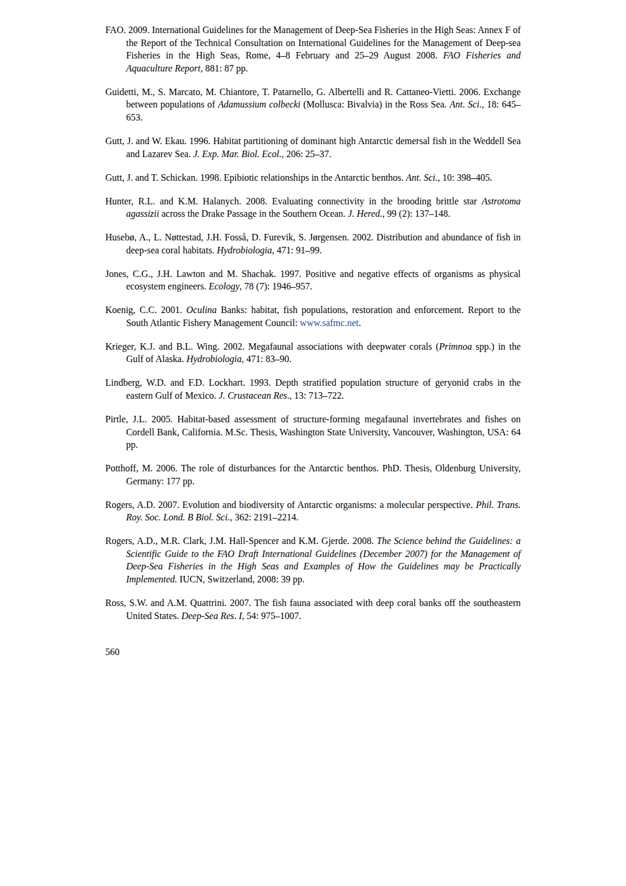FAO. 2009. International Guidelines for the Management of Deep-Sea Fisheries in the High Seas: Annex F of the Report of the Technical Consultation on International Guidelines for the Management of Deep-sea Fisheries in the High Seas, Rome, 4–8 February and 25–29 August 2008. FAO Fisheries and Aquaculture Report, 881: 87 pp.
Guidetti, M., S. Marcato, M. Chiantore, T. Patarnello, G. Albertelli and R. Cattaneo-Vietti. 2006. Exchange between populations of Adamussium colbecki (Mollusca: Bivalvia) in the Ross Sea. Ant. Sci., 18: 645–653.
Gutt, J. and W. Ekau. 1996. Habitat partitioning of dominant high Antarctic demersal fish in the Weddell Sea and Lazarev Sea. J. Exp. Mar. Biol. Ecol., 206: 25–37.
Gutt, J. and T. Schickan. 1998. Epibiotic relationships in the Antarctic benthos. Ant. Sci., 10: 398–405.
Hunter, R.L. and K.M. Halanych. 2008. Evaluating connectivity in the brooding brittle star Astrotoma agassizii across the Drake Passage in the Southern Ocean. J. Hered., 99 (2): 137–148.
Husebø, A., L. Nøttestad, J.H. Fosså, D. Furevik, S. Jørgensen. 2002. Distribution and abundance of fish in deep-sea coral habitats. Hydrobiologia, 471: 91–99.
Jones, C.G., J.H. Lawton and M. Shachak. 1997. Positive and negative effects of organisms as physical ecosystem engineers. Ecology, 78 (7): 1946–957.
Koenig, C.C. 2001. Oculina Banks: habitat, fish populations, restoration and enforcement. Report to the South Atlantic Fishery Management Council: www.safmc.net.
Krieger, K.J. and B.L. Wing. 2002. Megafaunal associations with deepwater corals (Primnoa spp.) in the Gulf of Alaska. Hydrobiologia, 471: 83–90.
Lindberg, W.D. and F.D. Lockhart. 1993. Depth stratified population structure of geryonid crabs in the eastern Gulf of Mexico. J. Crustacean Res., 13: 713–722.
Pirtle, J.L. 2005. Habitat-based assessment of structure-forming megafaunal invertebrates and fishes on Cordell Bank, California. M.Sc. Thesis, Washington State University, Vancouver, Washington, USA: 64 pp.
Potthoff, M. 2006. The role of disturbances for the Antarctic benthos. PhD. Thesis, Oldenburg University, Germany: 177 pp.
Rogers, A.D. 2007. Evolution and biodiversity of Antarctic organisms: a molecular perspective. Phil. Trans. Roy. Soc. Lond. B Biol. Sci., 362: 2191–2214.
Rogers, A.D., M.R. Clark, J.M. Hall-Spencer and K.M. Gjerde. 2008. The Science behind the Guidelines: a Scientific Guide to the FAO Draft International Guidelines (December 2007) for the Management of Deep-Sea Fisheries in the High Seas and Examples of How the Guidelines may be Practically Implemented. IUCN, Switzerland, 2008: 39 pp.
Ross, S.W. and A.M. Quattrini. 2007. The fish fauna associated with deep coral banks off the southeastern United States. Deep-Sea Res. I, 54: 975–1007.
560